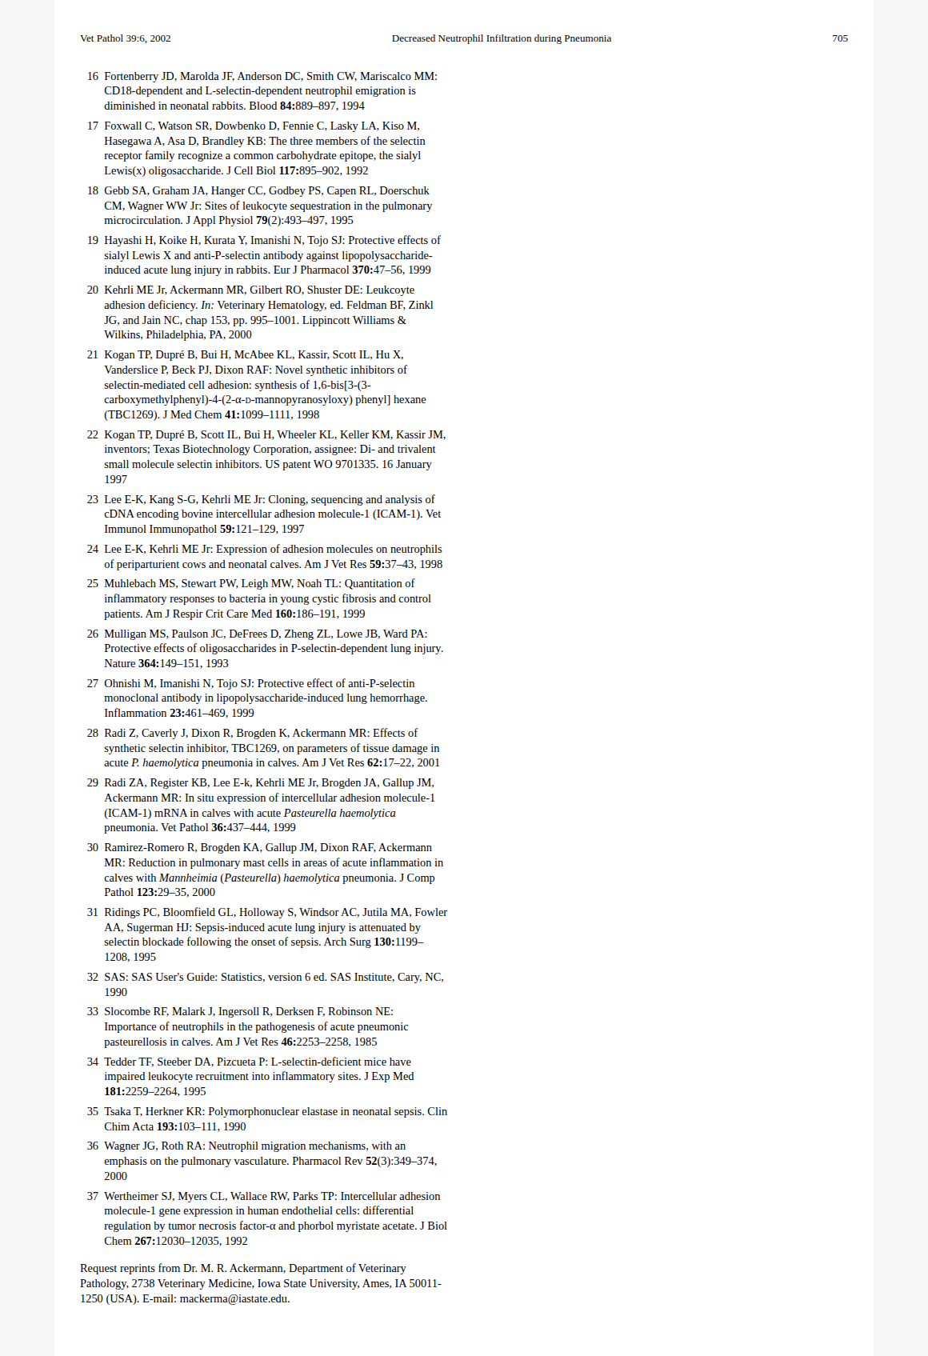Vet Pathol 39:6, 2002
Decreased Neutrophil Infiltration during Pneumonia
705
Fortenberry JD, Marolda JF, Anderson DC, Smith CW, Mariscalco MM: CD18-dependent and L-selectin-dependent neutrophil emigration is diminished in neonatal rabbits. Blood 84: 889–897, 1994
Foxwall C, Watson SR, Dowbenko D, Fennie C, Lasky LA, Kiso M, Hasegawa A, Asa D, Brandley KB: The three members of the selectin receptor family recognize a common carbohydrate epitope, the sialyl Lewis(x) oligosaccharide. J Cell Biol 117: 895–902, 1992
Gebb SA, Graham JA, Hanger CC, Godbey PS, Capen RL, Doerschuk CM, Wagner WW Jr: Sites of leukocyte sequestration in the pulmonary microcirculation. J Appl Physiol 79(2):493–497, 1995
Hayashi H, Koike H, Kurata Y, Imanishi N, Tojo SJ: Protective effects of sialyl Lewis X and anti-P-selectin antibody against lipopolysaccharide-induced acute lung injury in rabbits. Eur J Pharmacol 370: 47–56, 1999
Kehrli ME Jr, Ackermann MR, Gilbert RO, Shuster DE: Leukcoyte adhesion deficiency. In: Veterinary Hematology, ed. Feldman BF, Zinkl JG, and Jain NC, chap 153, pp. 995–1001. Lippincott Williams & Wilkins, Philadelphia, PA, 2000
Kogan TP, Dupré B, Bui H, McAbee KL, Kassir, Scott IL, Hu X, Vanderslice P, Beck PJ, Dixon RAF: Novel synthetic inhibitors of selectin-mediated cell adhesion: synthesis of 1,6-bis[3-(3-carboxymethylphenyl)-4-(2-α-d-mannopyranosyloxy) phenyl] hexane (TBC1269). J Med Chem 41: 1099–1111, 1998
Kogan TP, Dupré B, Scott IL, Bui H, Wheeler KL, Keller KM, Kassir JM, inventors; Texas Biotechnology Corporation, assignee: Di- and trivalent small molecule selectin inhibitors. US patent WO 9701335. 16 January 1997
Lee E-K, Kang S-G, Kehrli ME Jr: Cloning, sequencing and analysis of cDNA encoding bovine intercellular adhesion molecule-1 (ICAM-1). Vet Immunol Immunopathol 59: 121–129, 1997
Lee E-K, Kehrli ME Jr: Expression of adhesion molecules on neutrophils of periparturient cows and neonatal calves. Am J Vet Res 59: 37–43, 1998
Muhlebach MS, Stewart PW, Leigh MW, Noah TL: Quantitation of inflammatory responses to bacteria in young cystic fibrosis and control patients. Am J Respir Crit Care Med 160: 186–191, 1999
Mulligan MS, Paulson JC, DeFrees D, Zheng ZL, Lowe JB, Ward PA: Protective effects of oligosaccharides in P-selectin-dependent lung injury. Nature 364: 149–151, 1993
Ohnishi M, Imanishi N, Tojo SJ: Protective effect of anti-P-selectin monoclonal antibody in lipopolysaccharide-induced lung hemorrhage. Inflammation 23: 461–469, 1999
Radi Z, Caverly J, Dixon R, Brogden K, Ackermann MR: Effects of synthetic selectin inhibitor, TBC1269, on parameters of tissue damage in acute P. haemolytica pneumonia in calves. Am J Vet Res 62: 17–22, 2001
Radi ZA, Register KB, Lee E-k, Kehrli ME Jr, Brogden JA, Gallup JM, Ackermann MR: In situ expression of intercellular adhesion molecule-1 (ICAM-1) mRNA in calves with acute Pasteurella haemolytica pneumonia. Vet Pathol 36: 437–444, 1999
Ramirez-Romero R, Brogden KA, Gallup JM, Dixon RAF, Ackermann MR: Reduction in pulmonary mast cells in areas of acute inflammation in calves with Mannheimia (Pasteurella) haemolytica pneumonia. J Comp Pathol 123: 29–35, 2000
Ridings PC, Bloomfield GL, Holloway S, Windsor AC, Jutila MA, Fowler AA, Sugerman HJ: Sepsis-induced acute lung injury is attenuated by selectin blockade following the onset of sepsis. Arch Surg 130: 1199–1208, 1995
SAS: SAS User's Guide: Statistics, version 6 ed. SAS Institute, Cary, NC, 1990
Slocombe RF, Malark J, Ingersoll R, Derksen F, Robinson NE: Importance of neutrophils in the pathogenesis of acute pneumonic pasteurellosis in calves. Am J Vet Res 46: 2253–2258, 1985
Tedder TF, Steeber DA, Pizcueta P: L-selectin-deficient mice have impaired leukocyte recruitment into inflammatory sites. J Exp Med 181: 2259–2264, 1995
Tsaka T, Herkner KR: Polymorphonuclear elastase in neonatal sepsis. Clin Chim Acta 193: 103–111, 1990
Wagner JG, Roth RA: Neutrophil migration mechanisms, with an emphasis on the pulmonary vasculature. Pharmacol Rev 52(3):349–374, 2000
Wertheimer SJ, Myers CL, Wallace RW, Parks TP: Intercellular adhesion molecule-1 gene expression in human endothelial cells: differential regulation by tumor necrosis factor-α and phorbol myristate acetate. J Biol Chem 267: 12030–12035, 1992
Request reprints from Dr. M. R. Ackermann, Department of Veterinary Pathology, 2738 Veterinary Medicine, Iowa State University, Ames, IA 50011-1250 (USA). E-mail: mackerma@iastate.edu.